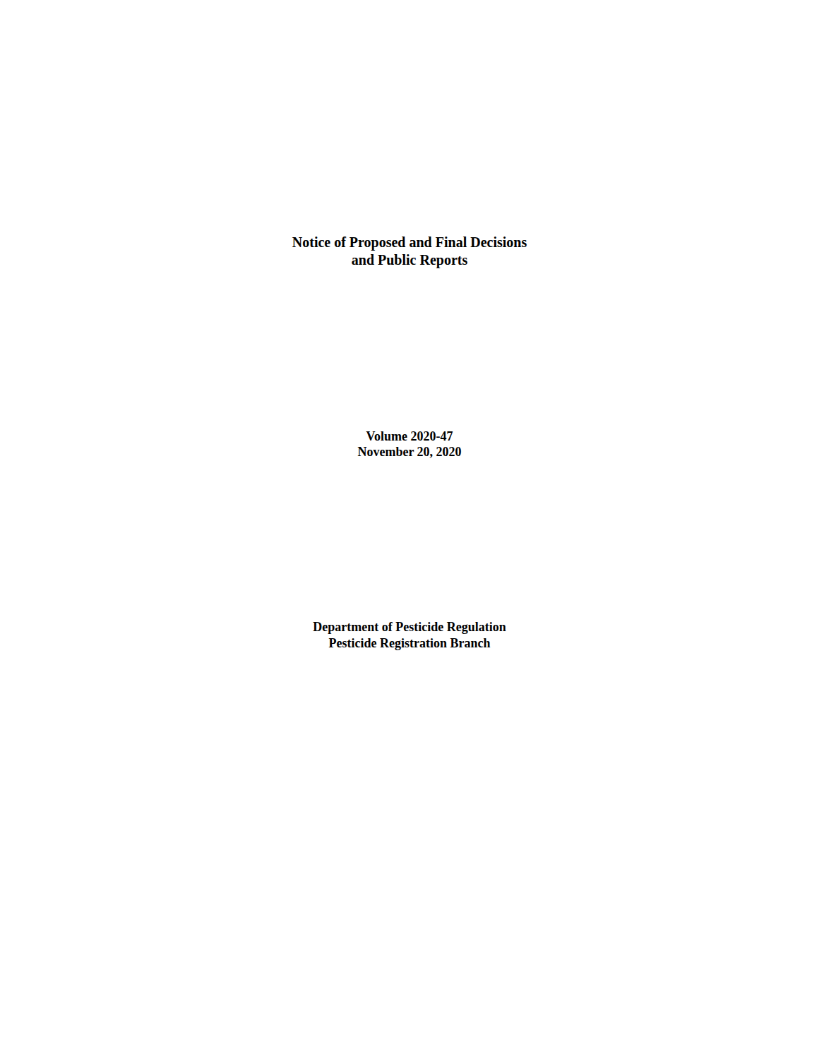Notice of Proposed and Final Decisions
and Public Reports
Volume 2020-47
November 20, 2020
Department of Pesticide Regulation
Pesticide Registration Branch